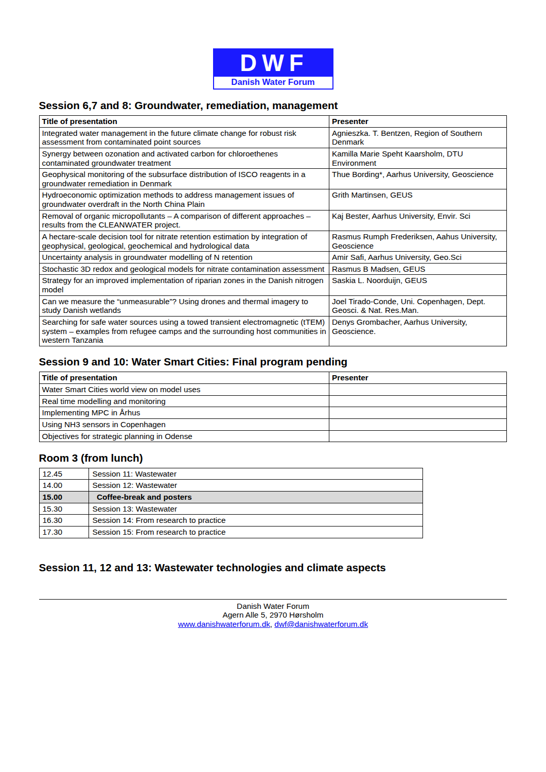DWF
Danish Water Forum
Session 6,7 and 8: Groundwater, remediation, management
| Title of presentation | Presenter |
| --- | --- |
| Integrated water management in the future climate change for robust risk assessment from contaminated point sources | Agnieszka. T. Bentzen, Region of Southern Denmark |
| Synergy between ozonation and activated carbon for chloroethenes contaminated groundwater treatment | Kamilla Marie Speht Kaarsholm, DTU Environment |
| Geophysical monitoring of the subsurface distribution of ISCO reagents in a groundwater remediation in Denmark | Thue Bording*, Aarhus University, Geoscience |
| Hydroeconomic optimization methods to address management issues of groundwater overdraft in the North China Plain | Grith Martinsen, GEUS |
| Removal of organic micropollutants – A comparison of different approaches – results from the CLEANWATER project. | Kaj Bester, Aarhus University, Envir. Sci |
| A hectare-scale decision tool for nitrate retention estimation by integration of geophysical, geological, geochemical and hydrological data | Rasmus Rumph Frederiksen, Aahus University, Geoscience |
| Uncertainty analysis in groundwater modelling of N retention | Amir Safi, Aarhus University, Geo.Sci |
| Stochastic 3D redox and geological models for nitrate contamination assessment | Rasmus B Madsen, GEUS |
| Strategy for an improved implementation of riparian zones in the Danish nitrogen model | Saskia L. Noorduijn, GEUS |
| Can we measure the “unmeasurable”? Using drones and thermal imagery to study Danish wetlands | Joel Tirado-Conde, Uni. Copenhagen, Dept. Geosci. & Nat. Res.Man. |
| Searching for safe water sources using a towed transient electromagnetic (tTEM) system – examples from refugee camps and the surrounding host communities in western Tanzania | Denys Grombacher, Aarhus University, Geoscience. |
Session 9 and 10: Water Smart Cities: Final program pending
| Title of presentation | Presenter |
| --- | --- |
| Water Smart Cities world view on model uses | |
| Real time modelling and monitoring | |
| Implementing MPC in Århus | |
| Using NH3 sensors in Copenhagen | |
| Objectives for strategic planning in Odense | |
Room 3 (from lunch)
| 12.45 | Session 11: Wastewater |
| 14.00 | Session 12: Wastewater |
| 15.00 | Coffee-break and posters |
| 15.30 | Session 13: Wastewater |
| 16.30 | Session 14: From research to practice |
| 17.30 | Session 15: From research to practice |
Session 11, 12 and 13: Wastewater technologies and climate aspects
Danish Water Forum
Agern Alle 5, 2970 Hørsholm
www.danishwaterforum.dk, dwf@danishwaterforum.dk